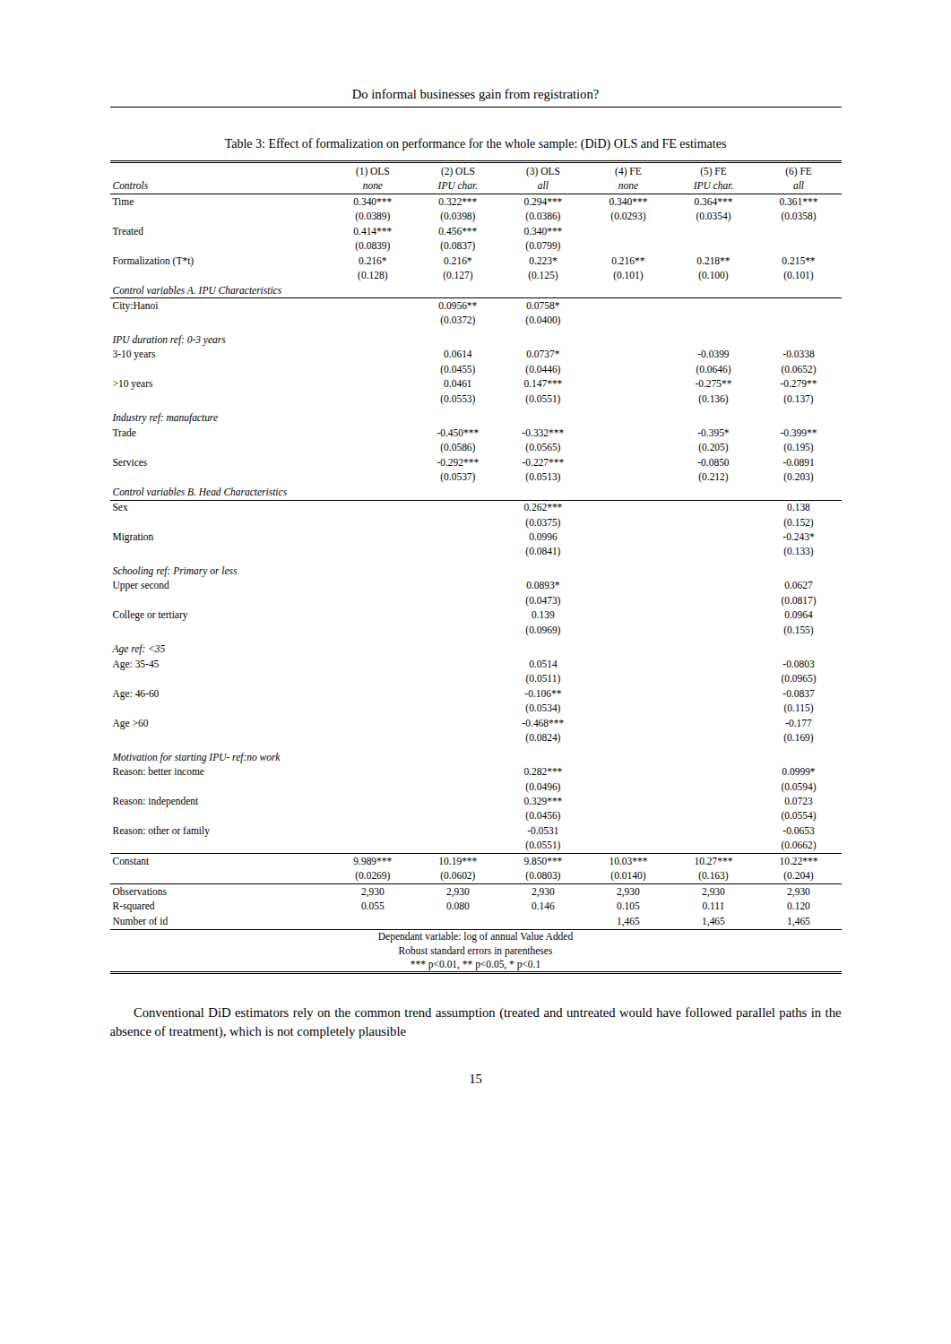Do informal businesses gain from registration?
Table 3: Effect of formalization on performance for the whole sample: (DiD) OLS and FE estimates
| | (1) OLS | (2) OLS | (3) OLS | (4) FE | (5) FE | (6) FE |
| Controls | none | IPU char. | all | none | IPU char. | all |
| Time | 0.340*** | 0.322*** | 0.294*** | 0.340*** | 0.364*** | 0.361*** |
| | (0.0389) | (0.0398) | (0.0386) | (0.0293) | (0.0354) | (0.0358) |
| Treated | 0.414*** | 0.456*** | 0.340*** | | | |
| | (0.0839) | (0.0837) | (0.0799) | | | |
| Formalization (T*t) | 0.216* | 0.216* | 0.223* | 0.216** | 0.218** | 0.215** |
| | (0.128) | (0.127) | (0.125) | (0.101) | (0.100) | (0.101) |
| Control variables A. IPU Characteristics |
| City:Hanoi | | 0.0956** | 0.0758* | | | |
| | | (0.0372) | (0.0400) | | | |
| IPU duration ref: 0-3 years | | | | | | |
| 3-10 years | | 0.0614 | 0.0737* | | -0.0399 | -0.0338 |
| | | (0.0455) | (0.0446) | | (0.0646) | (0.0652) |
| >10 years | | 0.0461 | 0.147*** | | -0.275** | -0.279** |
| | | (0.0553) | (0.0551) | | (0.136) | (0.137) |
| Industry ref: manufacture | | | | | | |
| Trade | | -0.450*** | -0.332*** | | -0.395* | -0.399** |
| | | (0.0586) | (0.0565) | | (0.205) | (0.195) |
| Services | | -0.292*** | -0.227*** | | -0.0850 | -0.0891 |
| | | (0.0537) | (0.0513) | | (0.212) | (0.203) |
| Control variables B. Head Characteristics |
| Sex | | | 0.262*** | | | 0.138 |
| | | | (0.0375) | | | (0.152) |
| Migration | | | 0.0996 | | | -0.243* |
| | | | (0.0841) | | | (0.133) |
| Schooling ref: Primary or less | | | | | | |
| Upper second | | | 0.0893* | | | 0.0627 |
| | | | (0.0473) | | | (0.0817) |
| College or tertiary | | | 0.139 | | | 0.0964 |
| | | | (0.0969) | | | (0.155) |
| Age ref: <35 | | | | | | |
| Age: 35-45 | | | 0.0514 | | | -0.0803 |
| | | | (0.0511) | | | (0.0965) |
| Age: 46-60 | | | -0.106** | | | -0.0837 |
| | | | (0.0534) | | | (0.115) |
| Age >60 | | | -0.468*** | | | -0.177 |
| | | | (0.0824) | | | (0.169) |
| Motivation for starting IPU- ref:no work | | | | | | |
| Reason: better income | | | 0.282*** | | | 0.0999* |
| | | | (0.0496) | | | (0.0594) |
| Reason: independent | | | 0.329*** | | | 0.0723 |
| | | | (0.0456) | | | (0.0554) |
| Reason: other or family | | | -0.0531 | | | -0.0653 |
| | | | (0.0551) | | | (0.0662) |
| Constant | 9.989*** | 10.19*** | 9.850*** | 10.03*** | 10.27*** | 10.22*** |
| | (0.0269) | (0.0602) | (0.0803) | (0.0140) | (0.163) | (0.204) |
| Observations | 2,930 | 2,930 | 2,930 | 2,930 | 2,930 | 2,930 |
| R-squared | 0.055 | 0.080 | 0.146 | 0.105 | 0.111 | 0.120 |
| Number of id | | | | 1,465 | 1,465 | 1,465 |
| Dependant variable: log of annual Value Added |
| Robust standard errors in parentheses |
| *** p<0.01, ** p<0.05, * p<0.1 |
Conventional DiD estimators rely on the common trend assumption (treated and untreated would have followed parallel paths in the absence of treatment), which is not completely plausible
15